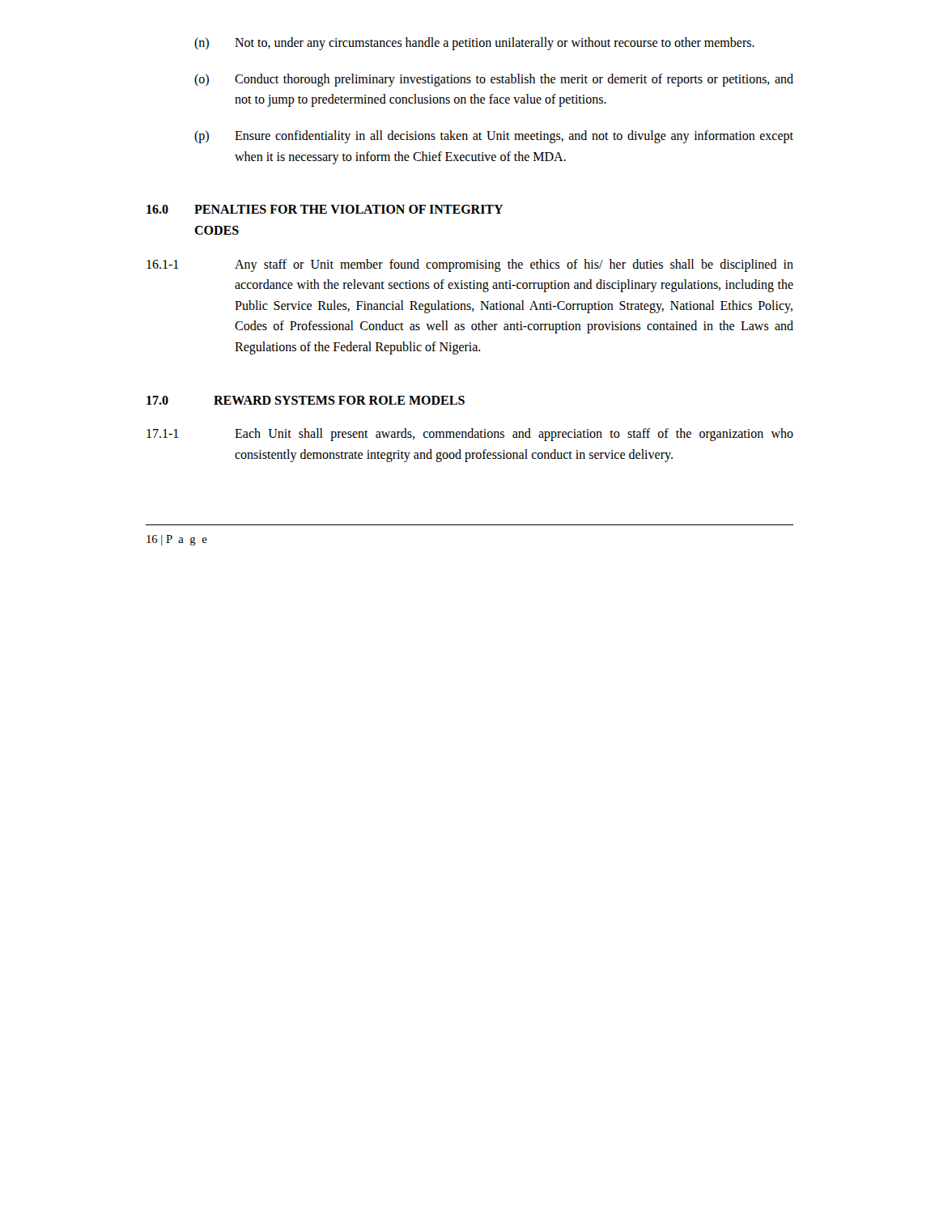(n) Not to, under any circumstances handle a petition unilaterally or without recourse to other members.
(o) Conduct thorough preliminary investigations to establish the merit or demerit of reports or petitions, and not to jump to predetermined conclusions on the face value of petitions.
(p) Ensure confidentiality in all decisions taken at Unit meetings, and not to divulge any information except when it is necessary to inform the Chief Executive of the MDA.
16.0 PENALTIES FOR THE VIOLATION OF INTEGRITY CODES
16.1-1 Any staff or Unit member found compromising the ethics of his/ her duties shall be disciplined in accordance with the relevant sections of existing anti-corruption and disciplinary regulations, including the Public Service Rules, Financial Regulations, National Anti-Corruption Strategy, National Ethics Policy, Codes of Professional Conduct as well as other anti-corruption provisions contained in the Laws and Regulations of the Federal Republic of Nigeria.
17.0 REWARD SYSTEMS FOR ROLE MODELS
17.1-1 Each Unit shall present awards, commendations and appreciation to staff of the organization who consistently demonstrate integrity and good professional conduct in service delivery.
16 | P a g e